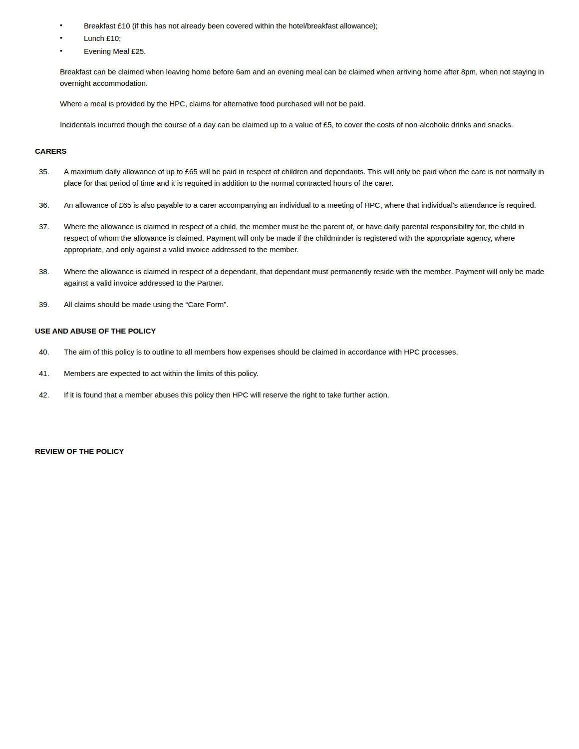Breakfast £10 (if this has not already been covered within the hotel/breakfast allowance);
Lunch £10;
Evening Meal £25.
Breakfast can be claimed when leaving home before 6am and an evening meal can be claimed when arriving home after 8pm, when not staying in overnight accommodation.
Where a meal is provided by the HPC, claims for alternative food purchased will not be paid.
Incidentals incurred though the course of a day can be claimed up to a value of £5, to cover the costs of non-alcoholic drinks and snacks.
CARERS
A maximum daily allowance of up to £65 will be paid in respect of children and dependants. This will only be paid when the care is not normally in place for that period of time and it is required in addition to the normal contracted hours of the carer.
An allowance of £65 is also payable to a carer accompanying an individual to a meeting of HPC, where that individual's attendance is required.
Where the allowance is claimed in respect of a child, the member must be the parent of, or have daily parental responsibility for, the child in respect of whom the allowance is claimed. Payment will only be made if the childminder is registered with the appropriate agency, where appropriate, and only against a valid invoice addressed to the member.
Where the allowance is claimed in respect of a dependant, that dependant must permanently reside with the member. Payment will only be made against a valid invoice addressed to the Partner.
All claims should be made using the “Care Form”.
USE AND ABUSE OF THE POLICY
The aim of this policy is to outline to all members how expenses should be claimed in accordance with HPC processes.
Members are expected to act within the limits of this policy.
If it is found that a member abuses this policy then HPC will reserve the right to take further action.
REVIEW OF THE POLICY